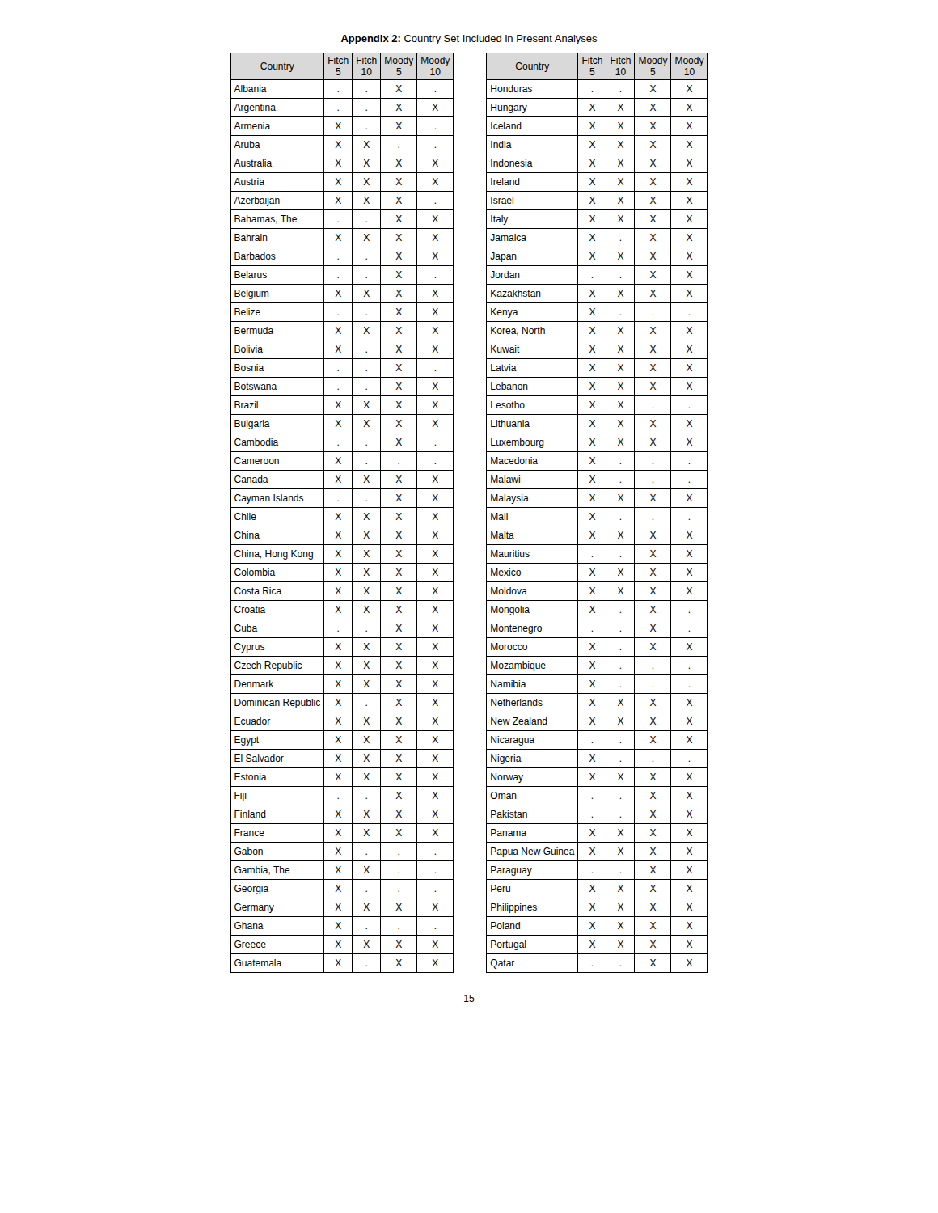Appendix 2: Country Set Included in Present Analyses
| Country | Fitch 5 | Fitch 10 | Moody 5 | Moody 10 |
| --- | --- | --- | --- | --- |
| Albania | . | . | X | . |
| Argentina | . | . | X | X |
| Armenia | X | . | X | . |
| Aruba | X | X | . | . |
| Australia | X | X | X | X |
| Austria | X | X | X | X |
| Azerbaijan | X | X | X | . |
| Bahamas, The | . | . | X | X |
| Bahrain | X | X | X | X |
| Barbados | . | . | X | X |
| Belarus | . | . | X | . |
| Belgium | X | X | X | X |
| Belize | . | . | X | X |
| Bermuda | X | X | X | X |
| Bolivia | X | . | X | X |
| Bosnia | . | . | X | . |
| Botswana | . | . | X | X |
| Brazil | X | X | X | X |
| Bulgaria | X | X | X | X |
| Cambodia | . | . | X | . |
| Cameroon | X | . | . | . |
| Canada | X | X | X | X |
| Cayman Islands | . | . | X | X |
| Chile | X | X | X | X |
| China | X | X | X | X |
| China, Hong Kong | X | X | X | X |
| Colombia | X | X | X | X |
| Costa Rica | X | X | X | X |
| Croatia | X | X | X | X |
| Cuba | . | . | X | X |
| Cyprus | X | X | X | X |
| Czech Republic | X | X | X | X |
| Denmark | X | X | X | X |
| Dominican Republic | X | . | X | X |
| Ecuador | X | X | X | X |
| Egypt | X | X | X | X |
| El Salvador | X | X | X | X |
| Estonia | X | X | X | X |
| Fiji | . | . | X | X |
| Finland | X | X | X | X |
| France | X | X | X | X |
| Gabon | X | . | . | . |
| Gambia, The | X | X | . | . |
| Georgia | X | . | . | . |
| Germany | X | X | X | X |
| Ghana | X | . | . | . |
| Greece | X | X | X | X |
| Guatemala | X | . | X | X |
| Country | Fitch 5 | Fitch 10 | Moody 5 | Moody 10 |
| --- | --- | --- | --- | --- |
| Honduras | . | . | X | X |
| Hungary | X | X | X | X |
| Iceland | X | X | X | X |
| India | X | X | X | X |
| Indonesia | X | X | X | X |
| Ireland | X | X | X | X |
| Israel | X | X | X | X |
| Italy | X | X | X | X |
| Jamaica | X | . | X | X |
| Japan | X | X | X | X |
| Jordan | . | . | X | X |
| Kazakhstan | X | X | X | X |
| Kenya | X | . | . | . |
| Korea, North | X | X | X | X |
| Kuwait | X | X | X | X |
| Latvia | X | X | X | X |
| Lebanon | X | X | X | X |
| Lesotho | X | X | . | . |
| Lithuania | X | X | X | X |
| Luxembourg | X | X | X | X |
| Macedonia | X | . | . | . |
| Malawi | X | . | . | . |
| Malaysia | X | X | X | X |
| Mali | X | . | . | . |
| Malta | X | X | X | X |
| Mauritius | . | . | X | X |
| Mexico | X | X | X | X |
| Moldova | X | X | X | X |
| Mongolia | X | . | X | . |
| Montenegro | . | . | X | . |
| Morocco | X | . | X | X |
| Mozambique | X | . | . | . |
| Namibia | X | . | . | . |
| Netherlands | X | X | X | X |
| New Zealand | X | X | X | X |
| Nicaragua | . | . | X | X |
| Nigeria | X | . | . | . |
| Norway | X | X | X | X |
| Oman | . | . | X | X |
| Pakistan | . | . | X | X |
| Panama | X | X | X | X |
| Papua New Guinea | X | X | X | X |
| Paraguay | . | . | X | X |
| Peru | X | X | X | X |
| Philippines | X | X | X | X |
| Poland | X | X | X | X |
| Portugal | X | X | X | X |
| Qatar | . | . | X | X |
15